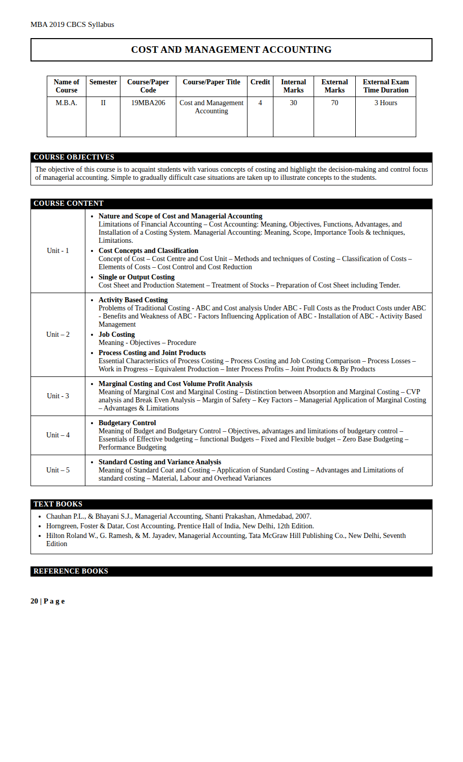MBA 2019 CBCS Syllabus
COST AND MANAGEMENT ACCOUNTING
| Name of Course | Semester | Course/Paper Code | Course/Paper Title | Credit | Internal Marks | External Marks | External Exam Time Duration |
| --- | --- | --- | --- | --- | --- | --- | --- |
| M.B.A. | II | 19MBA206 | Cost and Management Accounting | 4 | 30 | 70 | 3 Hours |
COURSE OBJECTIVES
The objective of this course is to acquaint students with various concepts of costing and highlight the decision-making and control focus of managerial accounting. Simple to gradually difficult case situations are taken up to illustrate concepts to the students.
COURSE CONTENT
| Unit - 1 | Nature and Scope of Cost and Managerial Accounting Limitations of Financial Accounting – Cost Accounting: Meaning, Objectives, Functions, Advantages, and Installation of a Costing System. Managerial Accounting: Meaning, Scope, Importance Tools & techniques, Limitations. Cost Concepts and Classification Concept of Cost – Cost Centre and Cost Unit – Methods and techniques of Costing – Classification of Costs – Elements of Costs – Cost Control and Cost Reduction Single or Output Costing Cost Sheet and Production Statement – Treatment of Stocks – Preparation of Cost Sheet including Tender. |
| Unit – 2 | Activity Based Costing Problems of Traditional Costing - ABC and Cost analysis Under ABC - Full Costs as the Product Costs under ABC - Benefits and Weakness of ABC - Factors Influencing Application of ABC - Installation of ABC - Activity Based Management Job Costing Meaning - Objectives – Procedure Process Costing and Joint Products Essential Characteristics of Process Costing – Process Costing and Job Costing Comparison – Process Losses – Work in Progress – Equivalent Production – Inter Process Profits – Joint Products & By Products |
| Unit - 3 | Marginal Costing and Cost Volume Profit Analysis Meaning of Marginal Cost and Marginal Costing – Distinction between Absorption and Marginal Costing – CVP analysis and Break Even Analysis – Margin of Safety – Key Factors – Managerial Application of Marginal Costing – Advantages & Limitations |
| Unit – 4 | Budgetary Control Meaning of Budget and Budgetary Control – Objectives, advantages and limitations of budgetary control – Essentials of Effective budgeting – functional Budgets – Fixed and Flexible budget – Zero Base Budgeting – Performance Budgeting |
| Unit – 5 | Standard Costing and Variance Analysis Meaning of Standard Coat and Costing – Application of Standard Costing – Advantages and Limitations of standard costing – Material, Labour and Overhead Variances |
TEXT BOOKS
Chauhan P.L., & Bhayani S.J., Managerial Accounting, Shanti Prakashan, Ahmedabad, 2007.
Horngreen, Foster & Datar, Cost Accounting, Prentice Hall of India, New Delhi, 12th Edition.
Hilton Roland W., G. Ramesh, & M. Jayadev, Managerial Accounting, Tata McGraw Hill Publishing Co., New Delhi, Seventh Edition
REFERENCE BOOKS
20 | P a g e